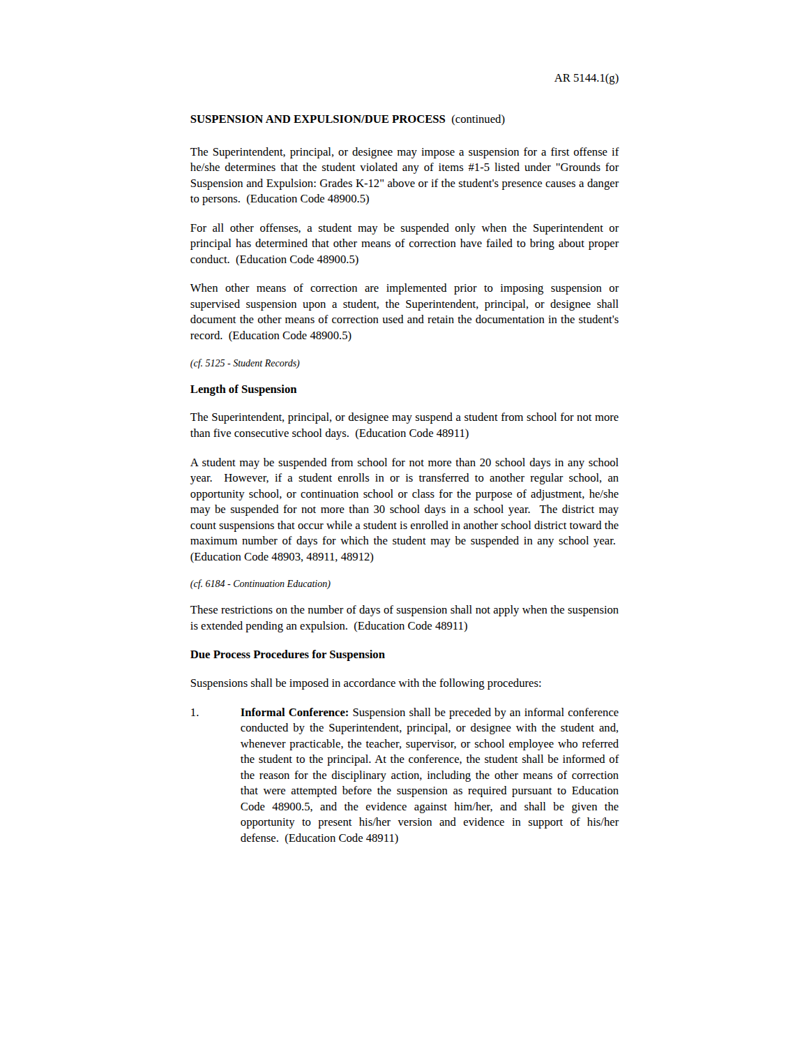AR 5144.1(g)
SUSPENSION AND EXPULSION/DUE PROCESS (continued)
The Superintendent, principal, or designee may impose a suspension for a first offense if he/she determines that the student violated any of items #1-5 listed under "Grounds for Suspension and Expulsion: Grades K-12" above or if the student's presence causes a danger to persons. (Education Code 48900.5)
For all other offenses, a student may be suspended only when the Superintendent or principal has determined that other means of correction have failed to bring about proper conduct. (Education Code 48900.5)
When other means of correction are implemented prior to imposing suspension or supervised suspension upon a student, the Superintendent, principal, or designee shall document the other means of correction used and retain the documentation in the student's record. (Education Code 48900.5)
(cf. 5125 - Student Records)
Length of Suspension
The Superintendent, principal, or designee may suspend a student from school for not more than five consecutive school days. (Education Code 48911)
A student may be suspended from school for not more than 20 school days in any school year. However, if a student enrolls in or is transferred to another regular school, an opportunity school, or continuation school or class for the purpose of adjustment, he/she may be suspended for not more than 30 school days in a school year. The district may count suspensions that occur while a student is enrolled in another school district toward the maximum number of days for which the student may be suspended in any school year. (Education Code 48903, 48911, 48912)
(cf. 6184 - Continuation Education)
These restrictions on the number of days of suspension shall not apply when the suspension is extended pending an expulsion. (Education Code 48911)
Due Process Procedures for Suspension
Suspensions shall be imposed in accordance with the following procedures:
1. Informal Conference: Suspension shall be preceded by an informal conference conducted by the Superintendent, principal, or designee with the student and, whenever practicable, the teacher, supervisor, or school employee who referred the student to the principal. At the conference, the student shall be informed of the reason for the disciplinary action, including the other means of correction that were attempted before the suspension as required pursuant to Education Code 48900.5, and the evidence against him/her, and shall be given the opportunity to present his/her version and evidence in support of his/her defense. (Education Code 48911)